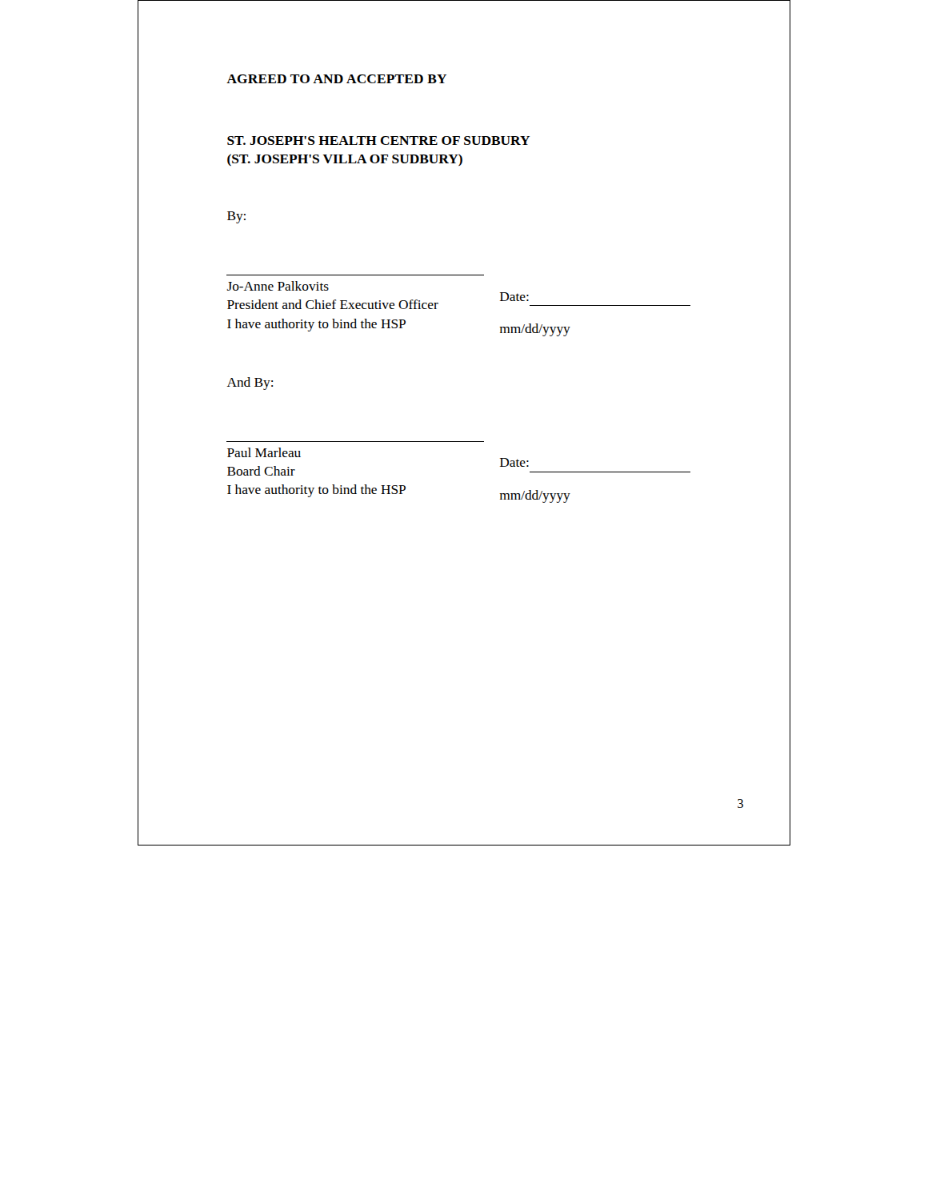AGREED TO AND ACCEPTED BY
ST. JOSEPH'S HEALTH CENTRE OF SUDBURY
(ST. JOSEPH'S VILLA OF SUDBURY)
By:
| Jo-Anne Palkovits President and Chief Executive Officer I have authority to bind the HSP | Date: mm/dd/yyyy |
And By:
| Paul Marleau Board Chair I have authority to bind the HSP | Date: mm/dd/yyyy |
3